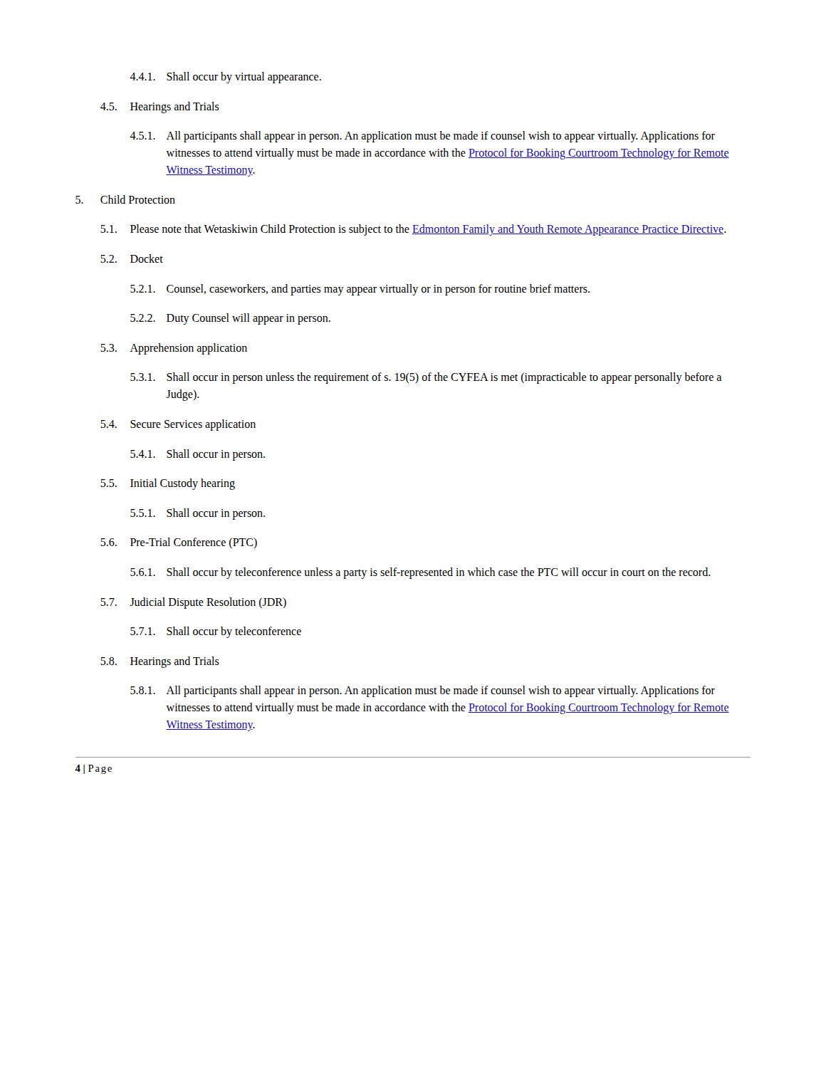4.4.1. Shall occur by virtual appearance.
4.5. Hearings and Trials
4.5.1. All participants shall appear in person. An application must be made if counsel wish to appear virtually. Applications for witnesses to attend virtually must be made in accordance with the Protocol for Booking Courtroom Technology for Remote Witness Testimony.
5. Child Protection
5.1. Please note that Wetaskiwin Child Protection is subject to the Edmonton Family and Youth Remote Appearance Practice Directive.
5.2. Docket
5.2.1. Counsel, caseworkers, and parties may appear virtually or in person for routine brief matters.
5.2.2. Duty Counsel will appear in person.
5.3. Apprehension application
5.3.1. Shall occur in person unless the requirement of s. 19(5) of the CYFEA is met (impracticable to appear personally before a Judge).
5.4. Secure Services application
5.4.1. Shall occur in person.
5.5. Initial Custody hearing
5.5.1. Shall occur in person.
5.6. Pre-Trial Conference (PTC)
5.6.1. Shall occur by teleconference unless a party is self-represented in which case the PTC will occur in court on the record.
5.7. Judicial Dispute Resolution (JDR)
5.7.1. Shall occur by teleconference
5.8. Hearings and Trials
5.8.1. All participants shall appear in person. An application must be made if counsel wish to appear virtually. Applications for witnesses to attend virtually must be made in accordance with the Protocol for Booking Courtroom Technology for Remote Witness Testimony.
4 | Page